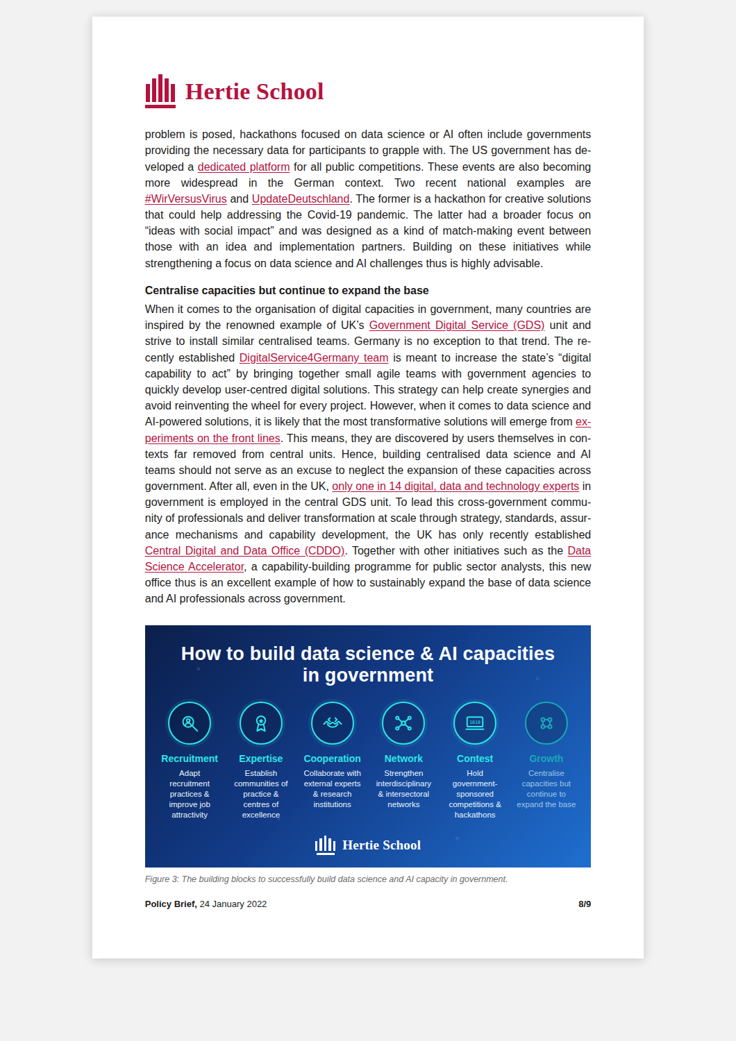Hertie School
problem is posed, hackathons focused on data science or AI often include governments providing the necessary data for participants to grapple with. The US government has developed a dedicated platform for all public competitions. These events are also becoming more widespread in the German context. Two recent national examples are #WirVersusVirus and UpdateDeutschland. The former is a hackathon for creative solutions that could help addressing the Covid-19 pandemic. The latter had a broader focus on “ideas with social impact” and was designed as a kind of match-making event between those with an idea and implementation partners. Building on these initiatives while strengthening a focus on data science and AI challenges thus is highly advisable.
Centralise capacities but continue to expand the base
When it comes to the organisation of digital capacities in government, many countries are inspired by the renowned example of UK’s Government Digital Service (GDS) unit and strive to install similar centralised teams. Germany is no exception to that trend. The recently established DigitalService4Germany team is meant to increase the state’s “digital capability to act” by bringing together small agile teams with government agencies to quickly develop user-centred digital solutions. This strategy can help create synergies and avoid reinventing the wheel for every project. However, when it comes to data science and AI-powered solutions, it is likely that the most transformative solutions will emerge from experiments on the front lines. This means, they are discovered by users themselves in contexts far removed from central units. Hence, building centralised data science and AI teams should not serve as an excuse to neglect the expansion of these capacities across government. After all, even in the UK, only one in 14 digital, data and technology experts in government is employed in the central GDS unit. To lead this cross-government community of professionals and deliver transformation at scale through strategy, standards, assurance mechanisms and capability development, the UK has only recently established Central Digital and Data Office (CDDO). Together with other initiatives such as the Data Science Accelerator, a capability-building programme for public sector analysts, this new office thus is an excellent example of how to sustainably expand the base of data science and AI professionals across government.
How to build data science & AI capacities
in government
Recruitment
Adapt recruitment practices & improve job attractivity
Expertise
Establish communities of practice & centres of excellence
Cooperation
Collaborate with external experts & research institutions
Network
Strengthen interdisciplinary & intersectoral networks
1010
Contest
Hold government-sponsored competitions & hackathons
Growth
Centralise capacities but continue to expand the base
Hertie School
Figure 3: The building blocks to successfully build data science and AI capacity in government.
Policy Brief, 24 January 2022
8/9